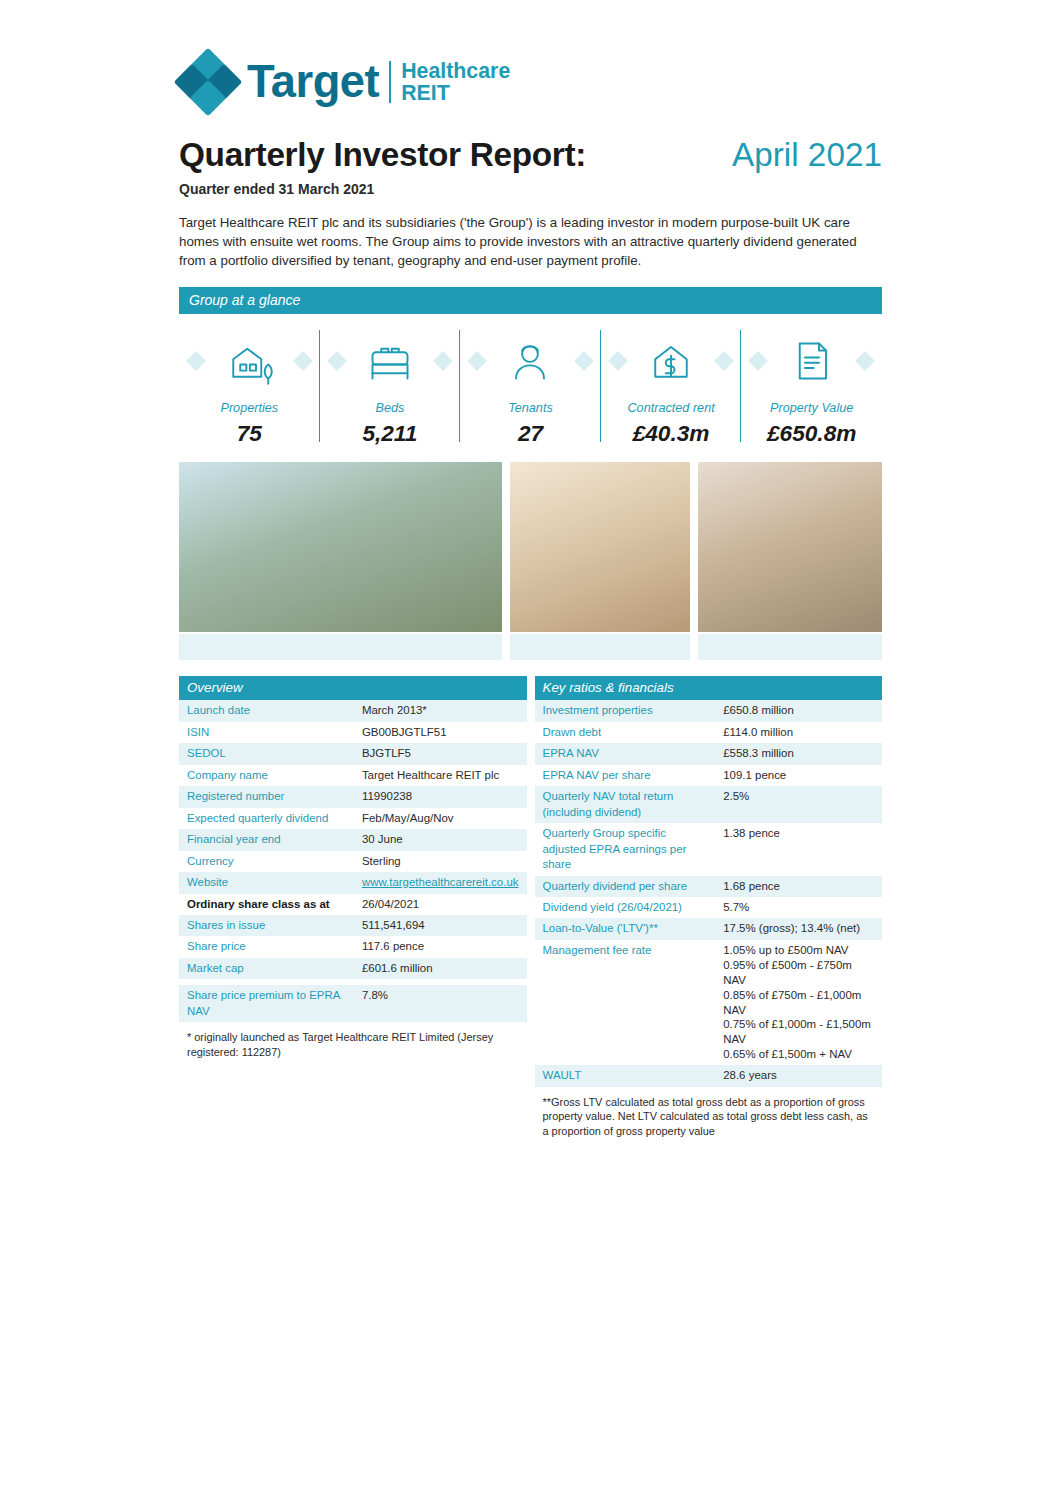Target
Healthcare REIT
Quarterly Investor Report:
April 2021
Quarter ended 31 March 2021
Target Healthcare REIT plc and its subsidiaries ('the Group') is a leading investor in modern purpose-built UK care homes with ensuite wet rooms. The Group aims to provide investors with an attractive quarterly dividend generated from a portfolio diversified by tenant, geography and end-user payment profile.
Group at a glance
Properties
75
Beds
5,211
Tenants
27
Contracted rent
£40.3m
Property Value
£650.8m
Overview
| Launch date | March 2013* |
| ISIN | GB00BJGTLF51 |
| SEDOL | BJGTLF5 |
| Company name | Target Healthcare REIT plc |
| Registered number | 11990238 |
| Expected quarterly dividend | Feb/May/Aug/Nov |
| Financial year end | 30 June |
| Currency | Sterling |
| Website | www.targethealthcarereit.co.uk |
| Ordinary share class as at | 26/04/2021 |
| Shares in issue | 511,541,694 |
| Share price | 117.6 pence |
| Market cap | £601.6 million |
| Share price premium to EPRA NAV | 7.8% |
* originally launched as Target Healthcare REIT Limited (Jersey registered: 112287)
Key ratios & financials
| Investment properties | £650.8 million |
| Drawn debt | £114.0 million |
| EPRA NAV | £558.3 million |
| EPRA NAV per share | 109.1 pence |
| Quarterly NAV total return (including dividend) | 2.5% |
| Quarterly Group specific adjusted EPRA earnings per share | 1.38 pence |
| Quarterly dividend per share | 1.68 pence |
| Dividend yield (26/04/2021) | 5.7% |
| Loan-to-Value ('LTV')** | 17.5% (gross); 13.4% (net) |
| Management fee rate | 1.05% up to £500m NAV 0.95% of £500m - £750m NAV 0.85% of £750m - £1,000m NAV 0.75% of £1,000m - £1,500m NAV 0.65% of £1,500m + NAV |
| WAULT | 28.6 years |
**Gross LTV calculated as total gross debt as a proportion of gross property value. Net LTV calculated as total gross debt less cash, as a proportion of gross property value